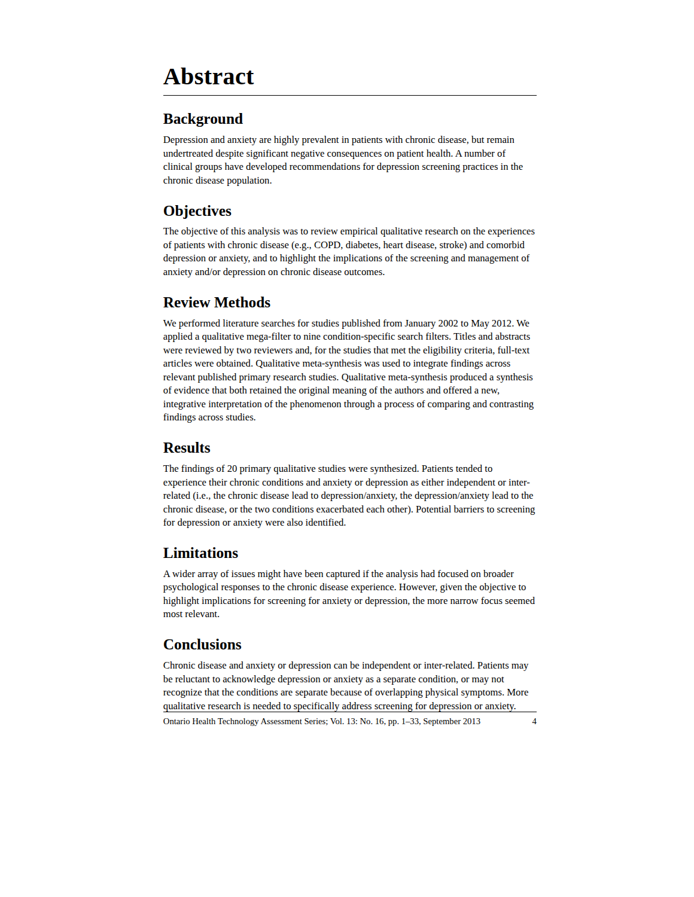Abstract
Background
Depression and anxiety are highly prevalent in patients with chronic disease, but remain undertreated despite significant negative consequences on patient health. A number of clinical groups have developed recommendations for depression screening practices in the chronic disease population.
Objectives
The objective of this analysis was to review empirical qualitative research on the experiences of patients with chronic disease (e.g., COPD, diabetes, heart disease, stroke) and comorbid depression or anxiety, and to highlight the implications of the screening and management of anxiety and/or depression on chronic disease outcomes.
Review Methods
We performed literature searches for studies published from January 2002 to May 2012. We applied a qualitative mega-filter to nine condition-specific search filters. Titles and abstracts were reviewed by two reviewers and, for the studies that met the eligibility criteria, full-text articles were obtained. Qualitative meta-synthesis was used to integrate findings across relevant published primary research studies. Qualitative meta-synthesis produced a synthesis of evidence that both retained the original meaning of the authors and offered a new, integrative interpretation of the phenomenon through a process of comparing and contrasting findings across studies.
Results
The findings of 20 primary qualitative studies were synthesized. Patients tended to experience their chronic conditions and anxiety or depression as either independent or inter-related (i.e., the chronic disease lead to depression/anxiety, the depression/anxiety lead to the chronic disease, or the two conditions exacerbated each other). Potential barriers to screening for depression or anxiety were also identified.
Limitations
A wider array of issues might have been captured if the analysis had focused on broader psychological responses to the chronic disease experience. However, given the objective to highlight implications for screening for anxiety or depression, the more narrow focus seemed most relevant.
Conclusions
Chronic disease and anxiety or depression can be independent or inter-related. Patients may be reluctant to acknowledge depression or anxiety as a separate condition, or may not recognize that the conditions are separate because of overlapping physical symptoms. More qualitative research is needed to specifically address screening for depression or anxiety.
Ontario Health Technology Assessment Series; Vol. 13: No. 16, pp. 1–33, September 2013
4